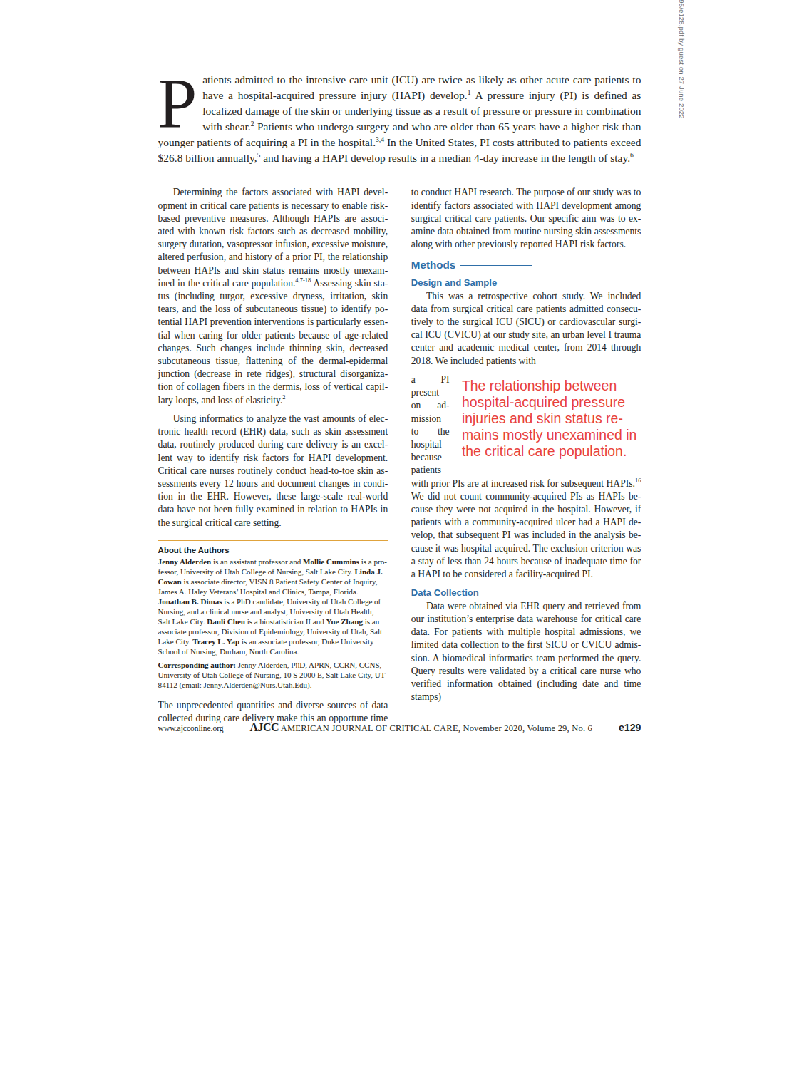Patients admitted to the intensive care unit (ICU) are twice as likely as other acute care patients to have a hospital-acquired pressure injury (HAPI) develop.1 A pressure injury (PI) is defined as localized damage of the skin or underlying tissue as a result of pressure or pressure in combination with shear.2 Patients who undergo surgery and who are older than 65 years have a higher risk than younger patients of acquiring a PI in the hospital.3,4 In the United States, PI costs attributed to patients exceed $26.8 billion annually,5 and having a HAPI develop results in a median 4-day increase in the length of stay.6
Determining the factors associated with HAPI development in critical care patients is necessary to enable risk-based preventive measures. Although HAPIs are associated with known risk factors such as decreased mobility, surgery duration, vasopressor infusion, excessive moisture, altered perfusion, and history of a prior PI, the relationship between HAPIs and skin status remains mostly unexamined in the critical care population.4,7-18 Assessing skin status (including turgor, excessive dryness, irritation, skin tears, and the loss of subcutaneous tissue) to identify potential HAPI prevention interventions is particularly essential when caring for older patients because of age-related changes. Such changes include thinning skin, decreased subcutaneous tissue, flattening of the dermal-epidermal junction (decrease in rete ridges), structural disorganization of collagen fibers in the dermis, loss of vertical capillary loops, and loss of elasticity.2
Using informatics to analyze the vast amounts of electronic health record (EHR) data, such as skin assessment data, routinely produced during care delivery is an excellent way to identify risk factors for HAPI development. Critical care nurses routinely conduct head-to-toe skin assessments every 12 hours and document changes in condition in the EHR. However, these large-scale real-world data have not been fully examined in relation to HAPIs in the surgical critical care setting.
About the Authors
Jenny Alderden is an assistant professor and Mollie Cummins is a professor, University of Utah College of Nursing, Salt Lake City. Linda J. Cowan is associate director, VISN 8 Patient Safety Center of Inquiry, James A. Haley Veterans’ Hospital and Clinics, Tampa, Florida. Jonathan B. Dimas is a PhD candidate, University of Utah College of Nursing, and a clinical nurse and analyst, University of Utah Health, Salt Lake City. Danli Chen is a biostatistician II and Yue Zhang is an associate professor, Division of Epidemiology, University of Utah, Salt Lake City. Tracey L. Yap is an associate professor, Duke University School of Nursing, Durham, North Carolina.
Corresponding author: Jenny Alderden, PhD, APRN, CCRN, CCNS, University of Utah College of Nursing, 10 S 2000 E, Salt Lake City, UT 84112 (email: Jenny.Alderden@Nurs.Utah.Edu).
The unprecedented quantities and diverse sources of data collected during care delivery make this an opportune time to conduct HAPI research. The purpose of our study was to identify factors associated with HAPI development among surgical critical care patients. Our specific aim was to examine data obtained from routine nursing skin assessments along with other previously reported HAPI risk factors.
Methods
Design and Sample
This was a retrospective cohort study. We included data from surgical critical care patients admitted consecutively to the surgical ICU (SICU) or cardiovascular surgical ICU (CVICU) at our study site, an urban level I trauma center and academic medical center, from 2014 through 2018. We included patients with
The relationship between hospital-acquired pressure injuries and skin status remains mostly unexamined in the critical care population. a PI present on admission to the hospital because patients with prior PIs are at increased risk for subsequent HAPIs.16 We did not count community-acquired PIs as HAPIs because they were not acquired in the hospital. However, if patients with a community-acquired ulcer had a HAPI develop, that subsequent PI was included in the analysis because it was hospital acquired. The exclusion criterion was a stay of less than 24 hours because of inadequate time for a HAPI to be considered a facility-acquired PI.
Data Collection
Data were obtained via EHR query and retrieved from our institution’s enterprise data warehouse for critical care data. For patients with multiple hospital admissions, we limited data collection to the first SICU or CVICU admission. A biomedical informatics team performed the query. Query results were validated by a critical care nurse who verified information obtained (including date and time stamps)
Downloaded from http://aacnjournals.org/ajcconline/article-pdf/29/6/e128/131695/e128.pdf by guest on 27 June 2022
www.ajcconline.org
AJCC AMERICAN JOURNAL OF CRITICAL CARE, November 2020, Volume 29, No. 6
e129